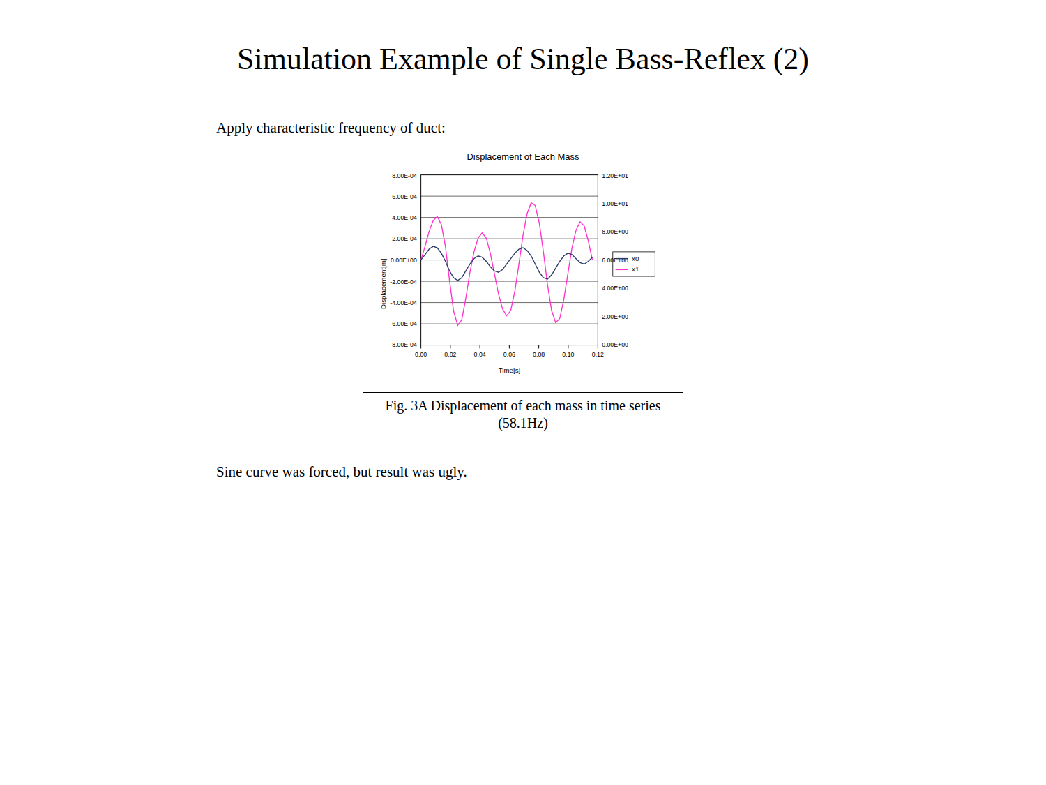Simulation Example of Single Bass-Reflex (2)
Apply characteristic frequency of duct:
Displacement of Each Mass
8.00E-04 6.00E-04 4.00E-04 2.00E-04 0.00E+00 -2.00E-04 -4.00E-04 -6.00E-04 -8.00E-04 1.20E+01 1.00E+01 8.00E+00 6.00E+00 4.00E+00 2.00E+00 0.00E+00 0.00 0.02 0.04 0.06 0.08 0.10 0.12 Displacement[m] Time[s] x0 x1
Fig. 3A Displacement of each mass in time series (58.1Hz)
Sine curve was forced, but result was ugly.